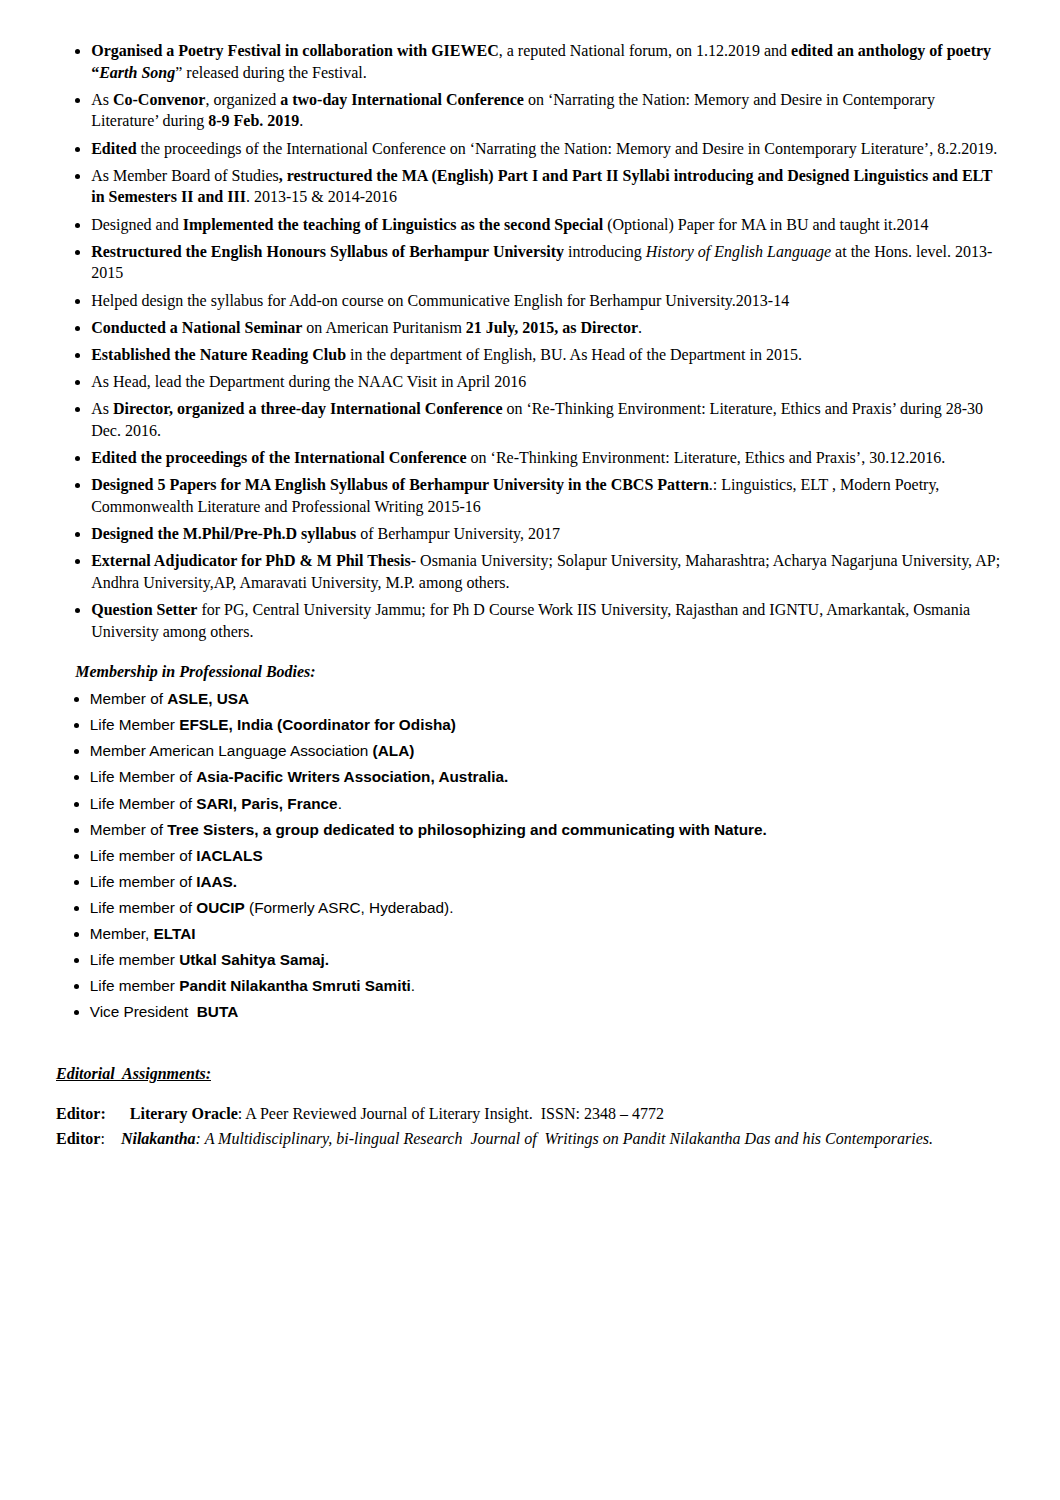Organised a Poetry Festival in collaboration with GIEWEC, a reputed National forum, on 1.12.2019 and edited an anthology of poetry “Earth Song” released during the Festival.
As Co-Convenor, organized a two-day International Conference on ‘Narrating the Nation: Memory and Desire in Contemporary Literature’ during 8-9 Feb. 2019.
Edited the proceedings of the International Conference on ‘Narrating the Nation: Memory and Desire in Contemporary Literature’, 8.2.2019.
As Member Board of Studies, restructured the MA (English) Part I and Part II Syllabi introducing and Designed Linguistics and ELT in Semesters II and III. 2013-15 & 2014-2016
Designed and Implemented the teaching of Linguistics as the second Special (Optional) Paper for MA in BU and taught it.2014
Restructured the English Honours Syllabus of Berhampur University introducing History of English Language at the Hons. level. 2013-2015
Helped design the syllabus for Add-on course on Communicative English for Berhampur University.2013-14
Conducted a National Seminar on American Puritanism 21 July, 2015, as Director.
Established the Nature Reading Club in the department of English, BU. As Head of the Department in 2015.
As Head, lead the Department during the NAAC Visit in April 2016
As Director, organized a three-day International Conference on ‘Re-Thinking Environment: Literature, Ethics and Praxis’ during 28-30 Dec. 2016.
Edited the proceedings of the International Conference on ‘Re-Thinking Environment: Literature, Ethics and Praxis’, 30.12.2016.
Designed 5 Papers for MA English Syllabus of Berhampur University in the CBCS Pattern.: Linguistics, ELT , Modern Poetry, Commonwealth Literature and Professional Writing 2015-16
Designed the M.Phil/Pre-Ph.D syllabus of Berhampur University, 2017
External Adjudicator for PhD & M Phil Thesis- Osmania University; Solapur University, Maharashtra; Acharya Nagarjuna University, AP; Andhra University,AP, Amaravati University, M.P. among others.
Question Setter for PG, Central University Jammu; for Ph D Course Work IIS University, Rajasthan and IGNTU, Amarkantak, Osmania University among others.
Membership in Professional Bodies:
Member of ASLE, USA
Life Member EFSLE, India (Coordinator for Odisha)
Member American Language Association (ALA)
Life Member of Asia-Pacific Writers Association, Australia.
Life Member of SARI, Paris, France.
Member of Tree Sisters, a group dedicated to philosophizing and communicating with Nature.
Life member of IACLALS
Life member of IAAS.
Life member of OUCIP (Formerly ASRC, Hyderabad).
Member, ELTAI
Life member Utkal Sahitya Samaj.
Life member Pandit Nilakantha Smruti Samiti.
Vice President BUTA
Editorial Assignments:
Editor: Literary Oracle: A Peer Reviewed Journal of Literary Insight. ISSN: 2348 – 4772
Editor: Nilakantha: A Multidisciplinary, bi-lingual Research Journal of Writings on Pandit Nilakantha Das and his Contemporaries.